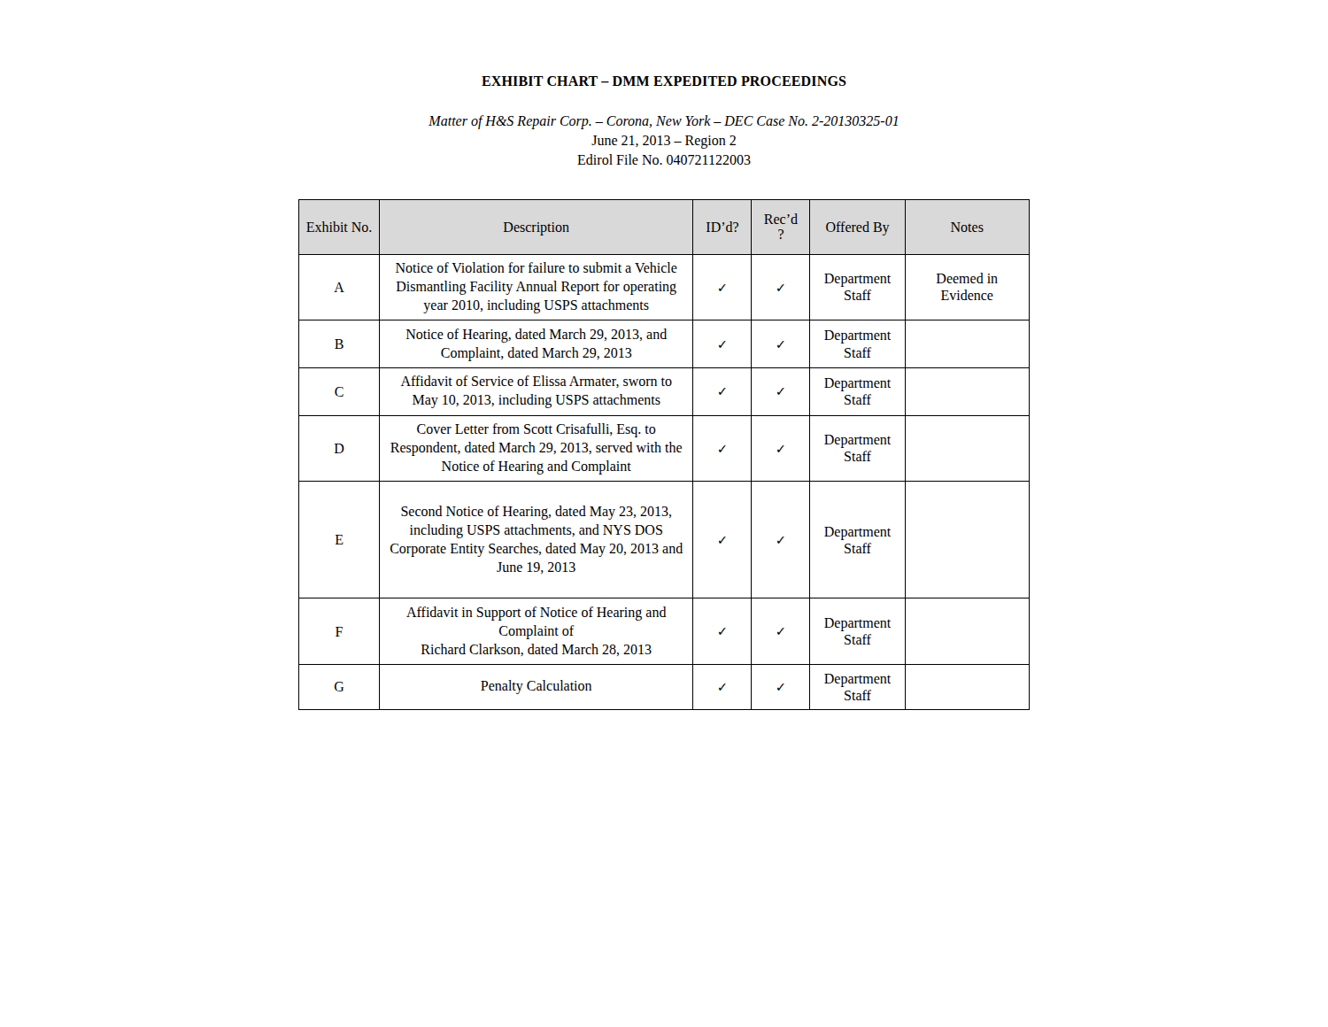EXHIBIT CHART – DMM EXPEDITED PROCEEDINGS
Matter of H&S Repair Corp. – Corona, New York – DEC Case No. 2-20130325-01
June 21, 2013 – Region 2
Edirol File No. 040721122003
| Exhibit No. | Description | ID’d? | Rec’d ? | Offered By | Notes |
| --- | --- | --- | --- | --- | --- |
| A | Notice of Violation for failure to submit a Vehicle Dismantling Facility Annual Report for operating year 2010, including USPS attachments | ✓ | ✓ | Department Staff | Deemed in Evidence |
| B | Notice of Hearing, dated March 29, 2013, and Complaint, dated March 29, 2013 | ✓ | ✓ | Department Staff | |
| C | Affidavit of Service of Elissa Armater, sworn to May 10, 2013, including USPS attachments | ✓ | ✓ | Department Staff | |
| D | Cover Letter from Scott Crisafulli, Esq. to Respondent, dated March 29, 2013, served with the Notice of Hearing and Complaint | ✓ | ✓ | Department Staff | |
| E | Second Notice of Hearing, dated May 23, 2013, including USPS attachments, and NYS DOS Corporate Entity Searches, dated May 20, 2013 and June 19, 2013 | ✓ | ✓ | Department Staff | |
| F | Affidavit in Support of Notice of Hearing and Complaint of Richard Clarkson, dated March 28, 2013 | ✓ | ✓ | Department Staff | |
| G | Penalty Calculation | ✓ | ✓ | Department Staff | |